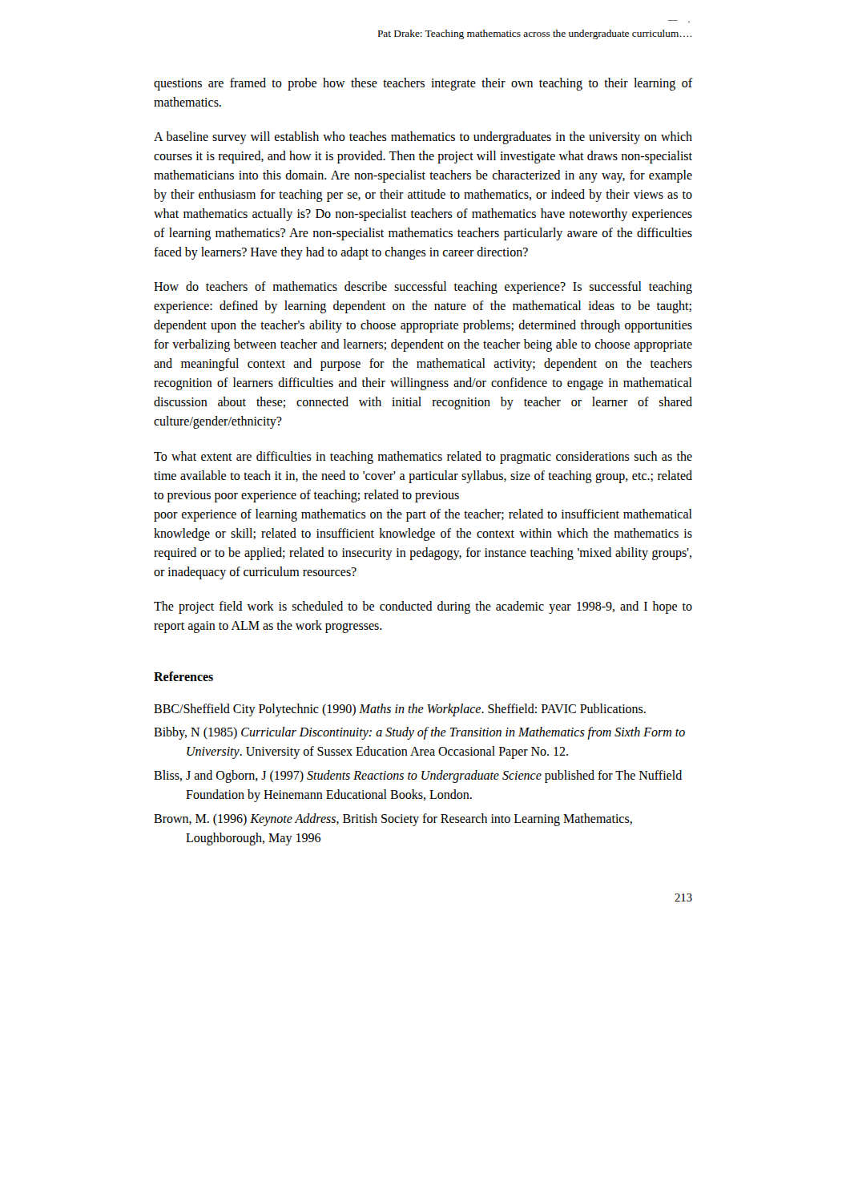— . Pat Drake: Teaching mathematics across the undergraduate curriculum….
questions are framed to probe how these teachers integrate their own teaching to their learning of mathematics.
A baseline survey will establish who teaches mathematics to undergraduates in the university on which courses it is required, and how it is provided. Then the project will investigate what draws non-specialist mathematicians into this domain. Are non-specialist teachers be characterized in any way, for example by their enthusiasm for teaching per se, or their attitude to mathematics, or indeed by their views as to what mathematics actually is? Do non-specialist teachers of mathematics have noteworthy experiences of learning mathematics? Are non-specialist mathematics teachers particularly aware of the difficulties faced by learners? Have they had to adapt to changes in career direction?
How do teachers of mathematics describe successful teaching experience? Is successful teaching experience: defined by learning dependent on the nature of the mathematical ideas to be taught; dependent upon the teacher's ability to choose appropriate problems; determined through opportunities for verbalizing between teacher and learners; dependent on the teacher being able to choose appropriate and meaningful context and purpose for the mathematical activity; dependent on the teachers recognition of learners difficulties and their willingness and/or confidence to engage in mathematical discussion about these; connected with initial recognition by teacher or learner of shared culture/gender/ethnicity?
To what extent are difficulties in teaching mathematics related to pragmatic considerations such as the time available to teach it in, the need to 'cover' a particular syllabus, size of teaching group, etc.; related to previous poor experience of teaching; related to previous
poor experience of learning mathematics on the part of the teacher; related to insufficient mathematical knowledge or skill; related to insufficient knowledge of the context within which the mathematics is required or to be applied; related to insecurity in pedagogy, for instance teaching 'mixed ability groups', or inadequacy of curriculum resources?
The project field work is scheduled to be conducted during the academic year 1998-9, and I hope to report again to ALM as the work progresses.
References
BBC/Sheffield City Polytechnic (1990) Maths in the Workplace. Sheffield: PAVIC Publications.
Bibby, N (1985) Curricular Discontinuity: a Study of the Transition in Mathematics from Sixth Form to University. University of Sussex Education Area Occasional Paper No. 12.
Bliss, J and Ogborn, J (1997) Students Reactions to Undergraduate Science published for The Nuffield Foundation by Heinemann Educational Books, London.
Brown, M. (1996) Keynote Address, British Society for Research into Learning Mathematics, Loughborough, May 1996
213